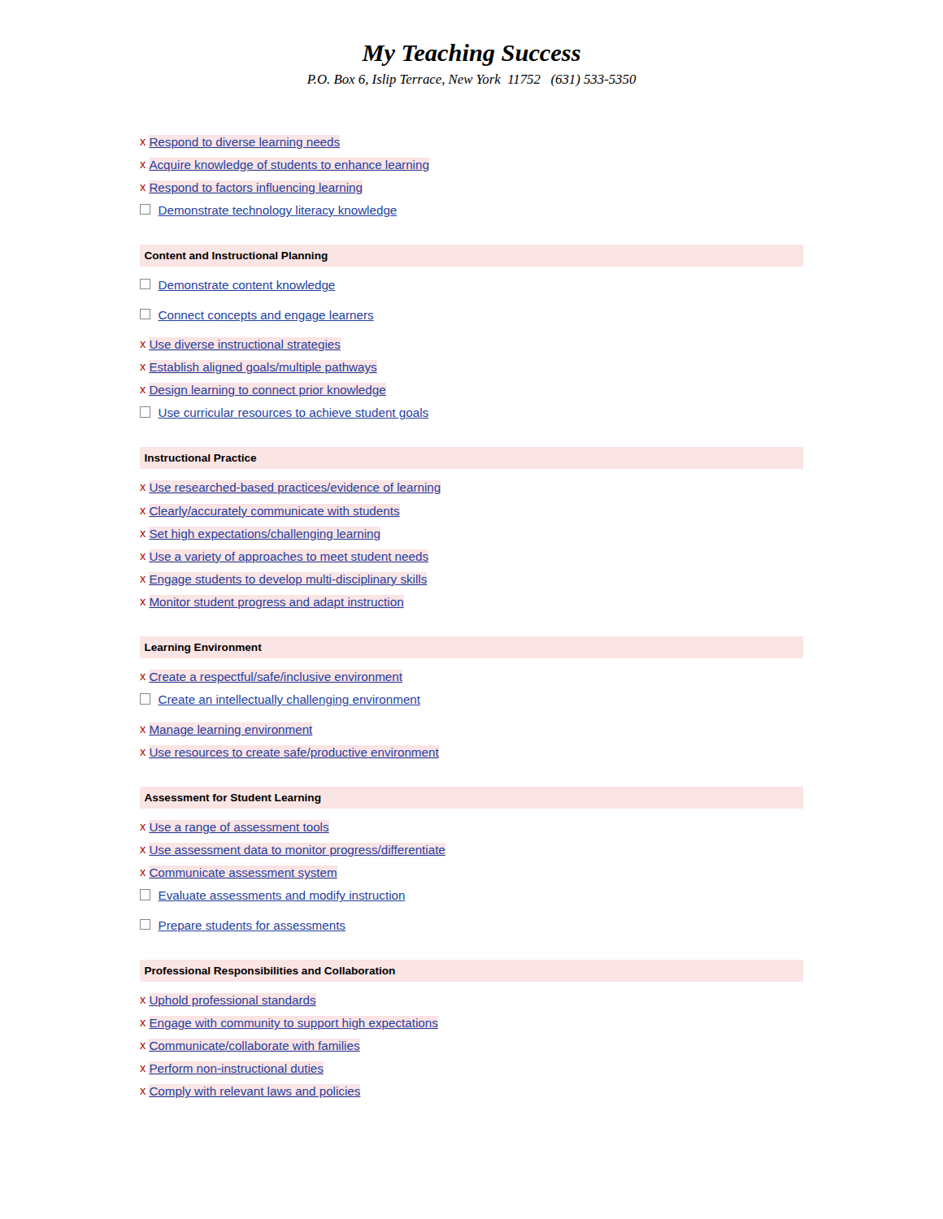My Teaching Success
P.O. Box 6, Islip Terrace, New York 11752 (631) 533-5350
Respond to diverse learning needs
Acquire knowledge of students to enhance learning
Respond to factors influencing learning
Demonstrate technology literacy knowledge
Content and Instructional Planning
Demonstrate content knowledge
Connect concepts and engage learners
Use diverse instructional strategies
Establish aligned goals/multiple pathways
Design learning to connect prior knowledge
Use curricular resources to achieve student goals
Instructional Practice
Use researched-based practices/evidence of learning
Clearly/accurately communicate with students
Set high expectations/challenging learning
Use a variety of approaches to meet student needs
Engage students to develop multi-disciplinary skills
Monitor student progress and adapt instruction
Learning Environment
Create a respectful/safe/inclusive environment
Create an intellectually challenging environment
Manage learning environment
Use resources to create safe/productive environment
Assessment for Student Learning
Use a range of assessment tools
Use assessment data to monitor progress/differentiate
Communicate assessment system
Evaluate assessments and modify instruction
Prepare students for assessments
Professional Responsibilities and Collaboration
Uphold professional standards
Engage with community to support high expectations
Communicate/collaborate with families
Perform non-instructional duties
Comply with relevant laws and policies